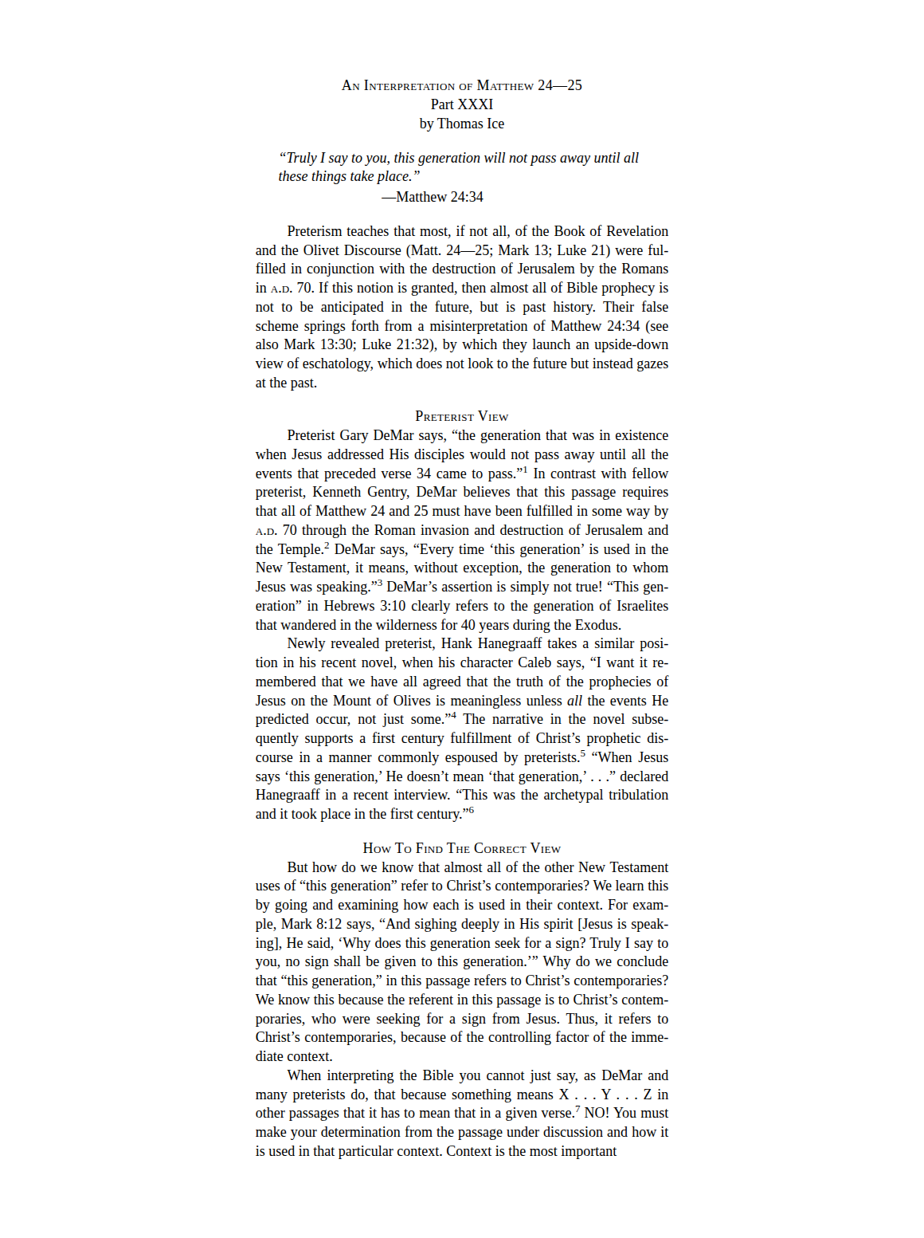An Interpretation of Matthew 24—25
Part XXXI
by Thomas Ice
“Truly I say to you, this generation will not pass away until all these things take place.” —Matthew 24:34
Preterism teaches that most, if not all, of the Book of Revelation and the Olivet Discourse (Matt. 24—25; Mark 13; Luke 21) were fulfilled in conjunction with the destruction of Jerusalem by the Romans in a.d. 70. If this notion is granted, then almost all of Bible prophecy is not to be anticipated in the future, but is past history. Their false scheme springs forth from a misinterpretation of Matthew 24:34 (see also Mark 13:30; Luke 21:32), by which they launch an upside-down view of eschatology, which does not look to the future but instead gazes at the past.
Preterist View
Preterist Gary DeMar says, “the generation that was in existence when Jesus addressed His disciples would not pass away until all the events that preceded verse 34 came to pass.”1 In contrast with fellow preterist, Kenneth Gentry, DeMar believes that this passage requires that all of Matthew 24 and 25 must have been fulfilled in some way by a.d. 70 through the Roman invasion and destruction of Jerusalem and the Temple.2 DeMar says, “Every time ‘this generation’ is used in the New Testament, it means, without exception, the generation to whom Jesus was speaking.”3 DeMar’s assertion is simply not true! “This generation” in Hebrews 3:10 clearly refers to the generation of Israelites that wandered in the wilderness for 40 years during the Exodus.
Newly revealed preterist, Hank Hanegraaff takes a similar position in his recent novel, when his character Caleb says, “I want it remembered that we have all agreed that the truth of the prophecies of Jesus on the Mount of Olives is meaningless unless all the events He predicted occur, not just some.”4 The narrative in the novel subsequently supports a first century fulfillment of Christ’s prophetic discourse in a manner commonly espoused by preterists.5 “When Jesus says ‘this generation,’ He doesn’t mean ‘that generation,’ . . .” declared Hanegraaff in a recent interview. “This was the archetypal tribulation and it took place in the first century.”6
How To Find The Correct View
But how do we know that almost all of the other New Testament uses of “this generation” refer to Christ’s contemporaries? We learn this by going and examining how each is used in their context. For example, Mark 8:12 says, “And sighing deeply in His spirit [Jesus is speaking], He said, ‘Why does this generation seek for a sign? Truly I say to you, no sign shall be given to this generation.’” Why do we conclude that “this generation,” in this passage refers to Christ’s contemporaries? We know this because the referent in this passage is to Christ’s contemporaries, who were seeking for a sign from Jesus. Thus, it refers to Christ’s contemporaries, because of the controlling factor of the immediate context.
When interpreting the Bible you cannot just say, as DeMar and many preterists do, that because something means X . . . Y . . . Z in other passages that it has to mean that in a given verse.7 NO! You must make your determination from the passage under discussion and how it is used in that particular context. Context is the most important